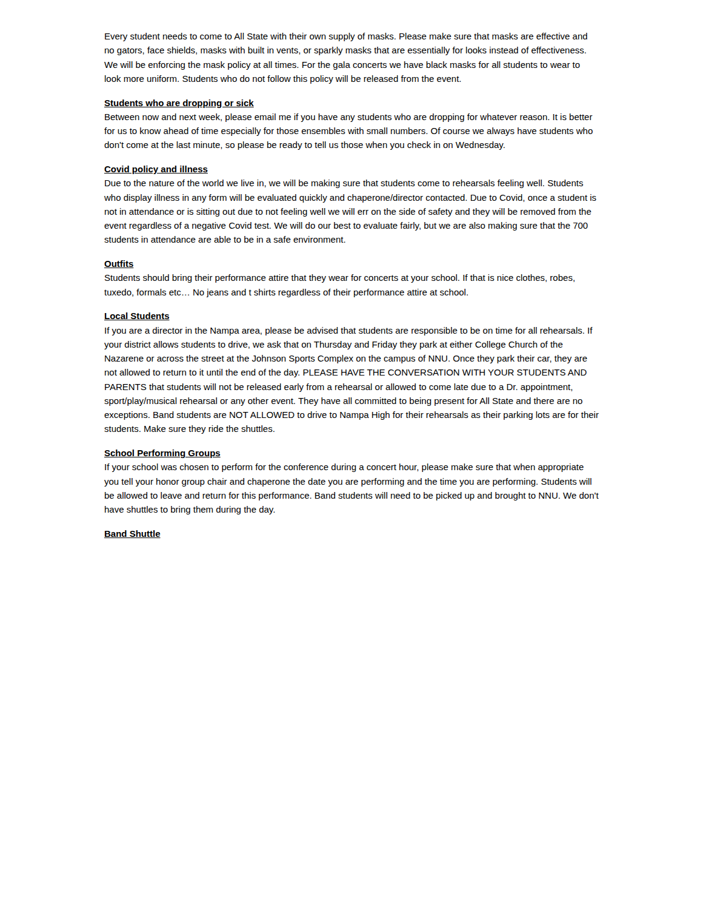Every student needs to come to All State with their own supply of masks. Please make sure that masks are effective and no gators, face shields, masks with built in vents, or sparkly masks that are essentially for looks instead of effectiveness. We will be enforcing the mask policy at all times. For the gala concerts we have black masks for all students to wear to look more uniform. Students who do not follow this policy will be released from the event.
Students who are dropping or sick
Between now and next week, please email me if you have any students who are dropping for whatever reason. It is better for us to know ahead of time especially for those ensembles with small numbers. Of course we always have students who don't come at the last minute, so please be ready to tell us those when you check in on Wednesday.
Covid policy and illness
Due to the nature of the world we live in, we will be making sure that students come to rehearsals feeling well. Students who display illness in any form will be evaluated quickly and chaperone/director contacted. Due to Covid, once a student is not in attendance or is sitting out due to not feeling well we will err on the side of safety and they will be removed from the event regardless of a negative Covid test. We will do our best to evaluate fairly, but we are also making sure that the 700 students in attendance are able to be in a safe environment.
Outfits
Students should bring their performance attire that they wear for concerts at your school. If that is nice clothes, robes, tuxedo, formals etc… No jeans and t shirts regardless of their performance attire at school.
Local Students
If you are a director in the Nampa area, please be advised that students are responsible to be on time for all rehearsals. If your district allows students to drive, we ask that on Thursday and Friday they park at either College Church of the Nazarene or across the street at the Johnson Sports Complex on the campus of NNU. Once they park their car, they are not allowed to return to it until the end of the day. PLEASE HAVE THE CONVERSATION WITH YOUR STUDENTS AND PARENTS that students will not be released early from a rehearsal or allowed to come late due to a Dr. appointment, sport/play/musical rehearsal or any other event. They have all committed to being present for All State and there are no exceptions. Band students are NOT ALLOWED to drive to Nampa High for their rehearsals as their parking lots are for their students. Make sure they ride the shuttles.
School Performing Groups
If your school was chosen to perform for the conference during a concert hour, please make sure that when appropriate you tell your honor group chair and chaperone the date you are performing and the time you are performing. Students will be allowed to leave and return for this performance. Band students will need to be picked up and brought to NNU. We don't have shuttles to bring them during the day.
Band Shuttle